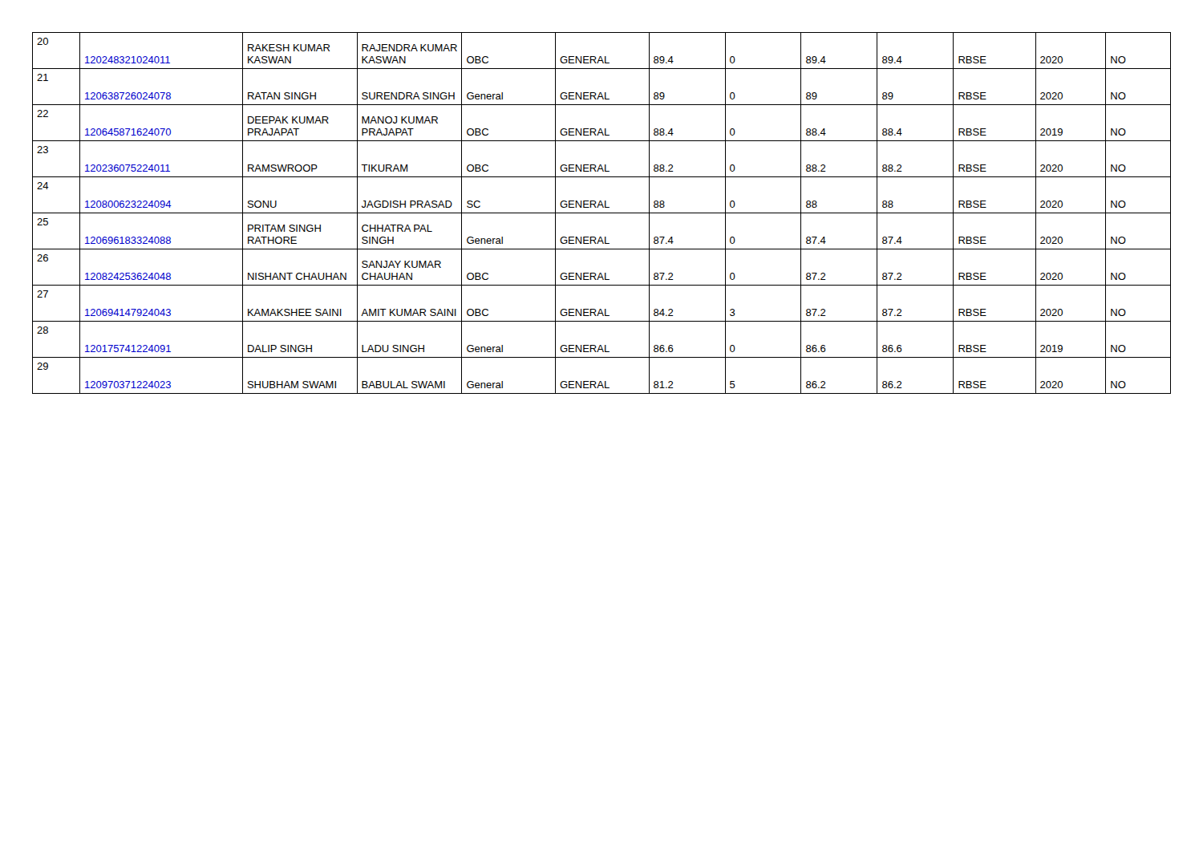| 20 | 120248321024011 | RAKESH KUMAR KASWAN | RAJENDRA KUMAR KASWAN | OBC | GENERAL | 89.4 | 0 | 89.4 | 89.4 | RBSE | 2020 | NO |
| 21 | 120638726024078 | RATAN SINGH | SURENDRA SINGH | General | GENERAL | 89 | 0 | 89 | 89 | RBSE | 2020 | NO |
| 22 | 120645871624070 | DEEPAK KUMAR PRAJAPAT | MANOJ KUMAR PRAJAPAT | OBC | GENERAL | 88.4 | 0 | 88.4 | 88.4 | RBSE | 2019 | NO |
| 23 | 120236075224011 | RAMSWROOP | TIKURAM | OBC | GENERAL | 88.2 | 0 | 88.2 | 88.2 | RBSE | 2020 | NO |
| 24 | 120800623224094 | SONU | JAGDISH PRASAD | SC | GENERAL | 88 | 0 | 88 | 88 | RBSE | 2020 | NO |
| 25 | 120696183324088 | PRITAM SINGH RATHORE | CHHATRA PAL SINGH | General | GENERAL | 87.4 | 0 | 87.4 | 87.4 | RBSE | 2020 | NO |
| 26 | 120824253624048 | NISHANT CHAUHAN | SANJAY KUMAR CHAUHAN | OBC | GENERAL | 87.2 | 0 | 87.2 | 87.2 | RBSE | 2020 | NO |
| 27 | 120694147924043 | KAMAKSHEE SAINI | AMIT KUMAR SAINI | OBC | GENERAL | 84.2 | 3 | 87.2 | 87.2 | RBSE | 2020 | NO |
| 28 | 120175741224091 | DALIP SINGH | LADU SINGH | General | GENERAL | 86.6 | 0 | 86.6 | 86.6 | RBSE | 2019 | NO |
| 29 | 120970371224023 | SHUBHAM SWAMI | BABULAL SWAMI | General | GENERAL | 81.2 | 5 | 86.2 | 86.2 | RBSE | 2020 | NO |